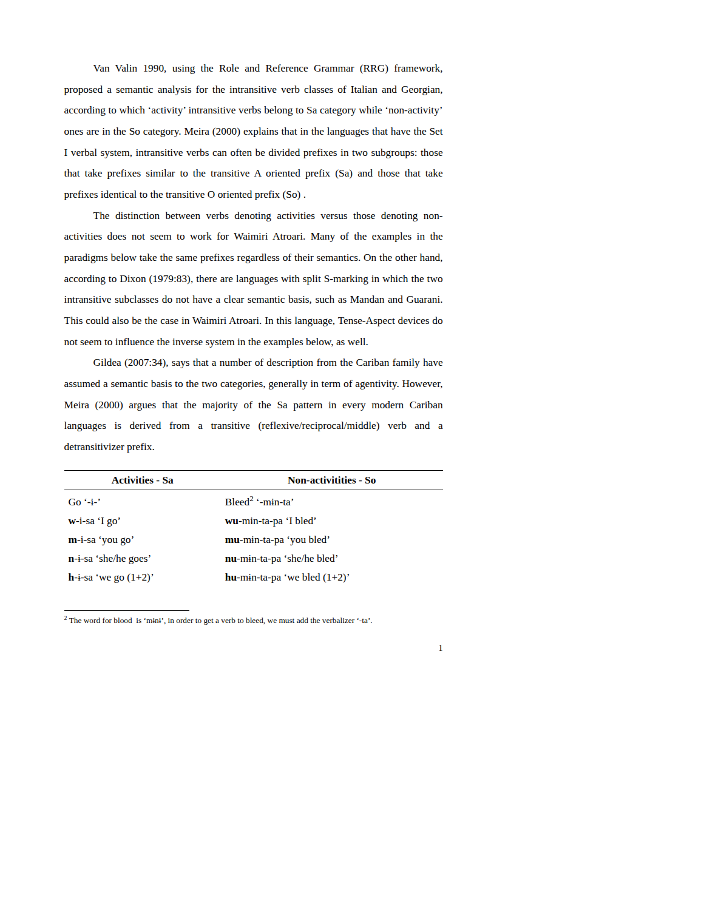Van Valin 1990, using the Role and Reference Grammar (RRG) framework, proposed a semantic analysis for the intransitive verb classes of Italian and Georgian, according to which ‘activity’ intransitive verbs belong to Sa category while ‘non-activity’ ones are in the So category. Meira (2000) explains that in the languages that have the Set I verbal system, intransitive verbs can often be divided prefixes in two subgroups: those that take prefixes similar to the transitive A oriented prefix (Sa) and those that take prefixes identical to the transitive O oriented prefix (So) .
The distinction between verbs denoting activities versus those denoting non-activities does not seem to work for Waimiri Atroari. Many of the examples in the paradigms below take the same prefixes regardless of their semantics. On the other hand, according to Dixon (1979:83), there are languages with split S-marking in which the two intransitive subclasses do not have a clear semantic basis, such as Mandan and Guarani. This could also be the case in Waimiri Atroari. In this language, Tense-Aspect devices do not seem to influence the inverse system in the examples below, as well.
Gildea (2007:34), says that a number of description from the Cariban family have assumed a semantic basis to the two categories, generally in term of agentivity. However, Meira (2000) argues that the majority of the Sa pattern in every modern Cariban languages is derived from a transitive (reflexive/reciprocal/middle) verb and a detransitivizer prefix.
| Activities - Sa | Non-activitities - So |
| --- | --- |
| Go ‘-ɨ-’ | Bleed 2 ‘-mɨn-ta’ |
| w -ɨ-sa ‘I go’ | wu -mɨn-ta-pa ‘I bled’ |
| m -ɨ-sa ‘you go’ | mu -mɨn-ta-pa ‘you bled’ |
| n -ɨ-sa ‘she/he goes’ | nu -mɨn-ta-pa ‘she/he bled’ |
| h -ɨ-sa ‘we go (1+2)’ | hu -mɨn-ta-pa ‘we bled (1+2)’ |
2 The word for blood is ‘mɨnɨ’, in order to get a verb to bleed, we must add the verbalizer ‘-ta’.
1